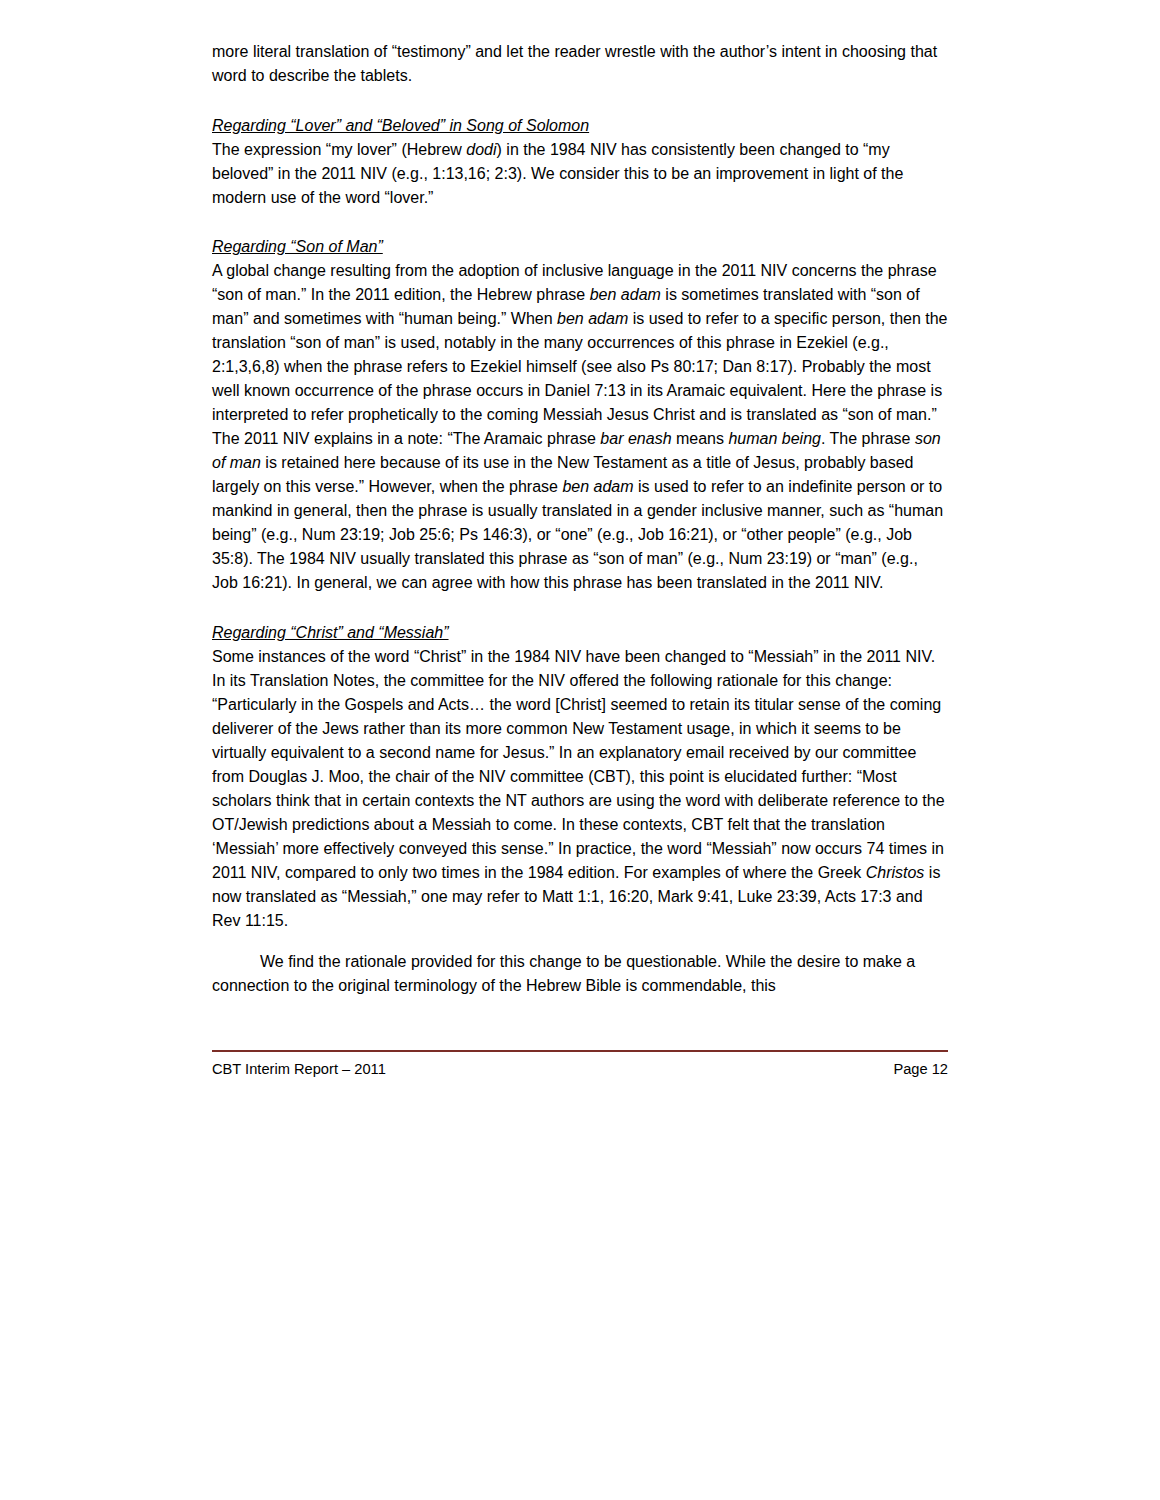more literal translation of “testimony” and let the reader wrestle with the author’s intent in choosing that word to describe the tablets.
Regarding “Lover” and “Beloved” in Song of Solomon
The expression “my lover” (Hebrew dodi) in the 1984 NIV has consistently been changed to “my beloved” in the 2011 NIV (e.g., 1:13,16; 2:3). We consider this to be an improvement in light of the modern use of the word “lover.”
Regarding “Son of Man”
A global change resulting from the adoption of inclusive language in the 2011 NIV concerns the phrase “son of man.” In the 2011 edition, the Hebrew phrase ben adam is sometimes translated with “son of man” and sometimes with “human being.” When ben adam is used to refer to a specific person, then the translation “son of man” is used, notably in the many occurrences of this phrase in Ezekiel (e.g., 2:1,3,6,8) when the phrase refers to Ezekiel himself (see also Ps 80:17; Dan 8:17). Probably the most well known occurrence of the phrase occurs in Daniel 7:13 in its Aramaic equivalent. Here the phrase is interpreted to refer prophetically to the coming Messiah Jesus Christ and is translated as “son of man.” The 2011 NIV explains in a note: “The Aramaic phrase bar enash means human being. The phrase son of man is retained here because of its use in the New Testament as a title of Jesus, probably based largely on this verse.” However, when the phrase ben adam is used to refer to an indefinite person or to mankind in general, then the phrase is usually translated in a gender inclusive manner, such as “human being” (e.g., Num 23:19; Job 25:6; Ps 146:3), or “one” (e.g., Job 16:21), or “other people” (e.g., Job 35:8). The 1984 NIV usually translated this phrase as “son of man” (e.g., Num 23:19) or “man” (e.g., Job 16:21). In general, we can agree with how this phrase has been translated in the 2011 NIV.
Regarding “Christ” and “Messiah”
Some instances of the word “Christ” in the 1984 NIV have been changed to “Messiah” in the 2011 NIV. In its Translation Notes, the committee for the NIV offered the following rationale for this change: “Particularly in the Gospels and Acts… the word [Christ] seemed to retain its titular sense of the coming deliverer of the Jews rather than its more common New Testament usage, in which it seems to be virtually equivalent to a second name for Jesus.” In an explanatory email received by our committee from Douglas J. Moo, the chair of the NIV committee (CBT), this point is elucidated further: “Most scholars think that in certain contexts the NT authors are using the word with deliberate reference to the OT/Jewish predictions about a Messiah to come. In these contexts, CBT felt that the translation ‘Messiah’ more effectively conveyed this sense.” In practice, the word “Messiah” now occurs 74 times in 2011 NIV, compared to only two times in the 1984 edition. For examples of where the Greek Christos is now translated as “Messiah,” one may refer to Matt 1:1, 16:20, Mark 9:41, Luke 23:39, Acts 17:3 and Rev 11:15.
We find the rationale provided for this change to be questionable. While the desire to make a connection to the original terminology of the Hebrew Bible is commendable, this
CBT Interim Report – 2011 Page 12